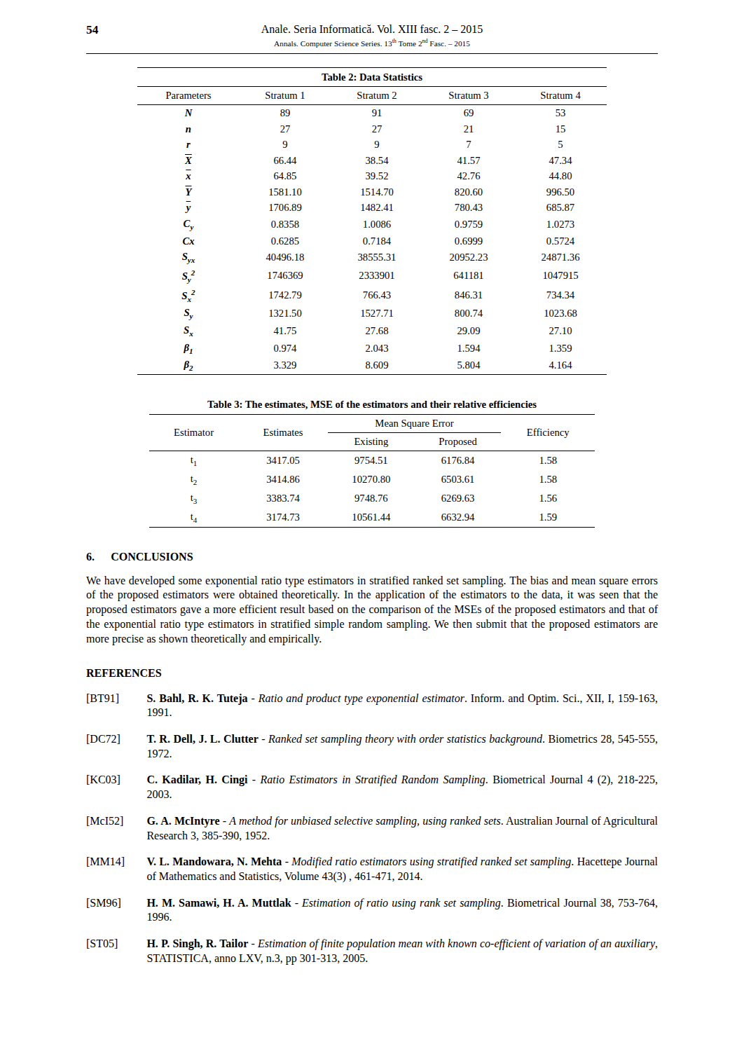54
Anale. Seria Informatică. Vol. XIII fasc. 2 – 2015
Annals. Computer Science Series. 13th Tome 2nd Fasc. – 2015
Table 2: Data Statistics
| Parameters | Stratum 1 | Stratum 2 | Stratum 3 | Stratum 4 |
| --- | --- | --- | --- | --- |
| N | 89 | 91 | 69 | 53 |
| n | 27 | 27 | 21 | 15 |
| r | 9 | 9 | 7 | 5 |
| X | 66.44 | 38.54 | 41.57 | 47.34 |
| x | 64.85 | 39.52 | 42.76 | 44.80 |
| Y | 1581.10 | 1514.70 | 820.60 | 996.50 |
| y | 1706.89 | 1482.41 | 780.43 | 685.87 |
| C y | 0.8358 | 1.0086 | 0.9759 | 1.0273 |
| Cx | 0.6285 | 0.7184 | 0.6999 | 0.5724 |
| S yx | 40496.18 | 38555.31 | 20952.23 | 24871.36 |
| S y 2 | 1746369 | 2333901 | 641181 | 1047915 |
| S x 2 | 1742.79 | 766.43 | 846.31 | 734.34 |
| S y | 1321.50 | 1527.71 | 800.74 | 1023.68 |
| S x | 41.75 | 27.68 | 29.09 | 27.10 |
| β 1 | 0.974 | 2.043 | 1.594 | 1.359 |
| β 2 | 3.329 | 8.609 | 5.804 | 4.164 |
Table 3: The estimates, MSE of the estimators and their relative efficiencies
| Estimator | Estimates | Mean Square Error | Efficiency |
| --- | --- | --- | --- |
| Existing | Proposed |
| t 1 | 3417.05 | 9754.51 | 6176.84 | 1.58 |
| t 2 | 3414.86 | 10270.80 | 6503.61 | 1.58 |
| t 3 | 3383.74 | 9748.76 | 6269.63 | 1.56 |
| t 4 | 3174.73 | 10561.44 | 6632.94 | 1.59 |
6. CONCLUSIONS
We have developed some exponential ratio type estimators in stratified ranked set sampling. The bias and mean square errors of the proposed estimators were obtained theoretically. In the application of the estimators to the data, it was seen that the proposed estimators gave a more efficient result based on the comparison of the MSEs of the proposed estimators and that of the exponential ratio type estimators in stratified simple random sampling. We then submit that the proposed estimators are more precise as shown theoretically and empirically.
REFERENCES
[BT91]
S. Bahl, R. K. Tuteja - Ratio and product type exponential estimator. Inform. and Optim. Sci., XII, I, 159-163, 1991.
[DC72]
T. R. Dell, J. L. Clutter - Ranked set sampling theory with order statistics background. Biometrics 28, 545-555, 1972.
[KC03]
C. Kadilar, H. Cingi - Ratio Estimators in Stratified Random Sampling. Biometrical Journal 4 (2), 218-225, 2003.
[McI52]
G. A. McIntyre - A method for unbiased selective sampling, using ranked sets. Australian Journal of Agricultural Research 3, 385-390, 1952.
[MM14]
V. L. Mandowara, N. Mehta - Modified ratio estimators using stratified ranked set sampling. Hacettepe Journal of Mathematics and Statistics, Volume 43(3) , 461-471, 2014.
[SM96]
H. M. Samawi, H. A. Muttlak - Estimation of ratio using rank set sampling. Biometrical Journal 38, 753-764, 1996.
[ST05]
H. P. Singh, R. Tailor - Estimation of finite population mean with known co-efficient of variation of an auxiliary, STATISTICA, anno LXV, n.3, pp 301-313, 2005.